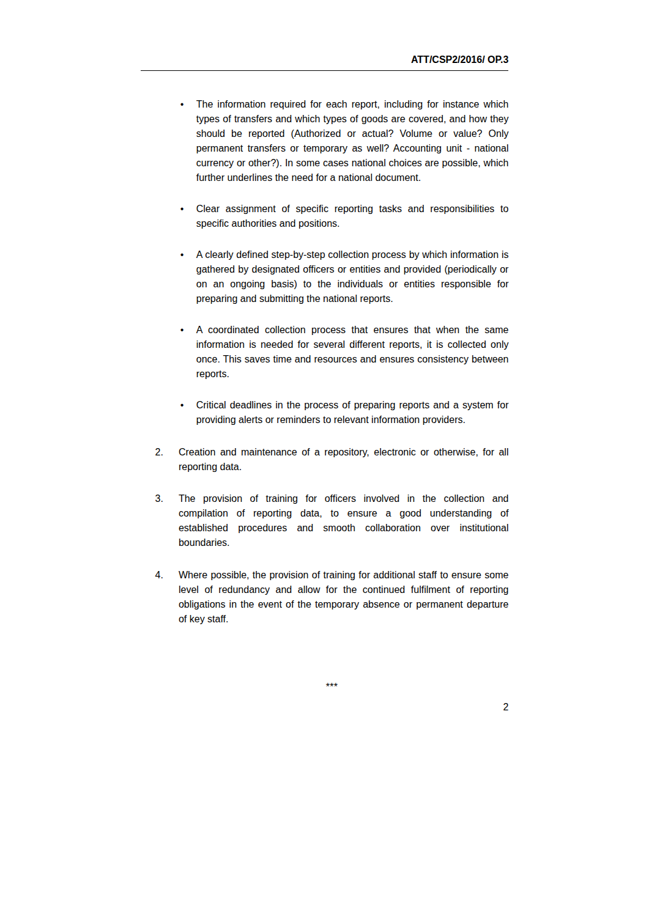ATT/CSP2/2016/ OP.3
The information required for each report, including for instance which types of transfers and which types of goods are covered, and how they should be reported (Authorized or actual? Volume or value? Only permanent transfers or temporary as well? Accounting unit - national currency or other?). In some cases national choices are possible, which further underlines the need for a national document.
Clear assignment of specific reporting tasks and responsibilities to specific authorities and positions.
A clearly defined step-by-step collection process by which information is gathered by designated officers or entities and provided (periodically or on an ongoing basis) to the individuals or entities responsible for preparing and submitting the national reports.
A coordinated collection process that ensures that when the same information is needed for several different reports, it is collected only once. This saves time and resources and ensures consistency between reports.
Critical deadlines in the process of preparing reports and a system for providing alerts or reminders to relevant information providers.
Creation and maintenance of a repository, electronic or otherwise, for all reporting data.
The provision of training for officers involved in the collection and compilation of reporting data, to ensure a good understanding of established procedures and smooth collaboration over institutional boundaries.
Where possible, the provision of training for additional staff to ensure some level of redundancy and allow for the continued fulfilment of reporting obligations in the event of the temporary absence or permanent departure of key staff.
***
2